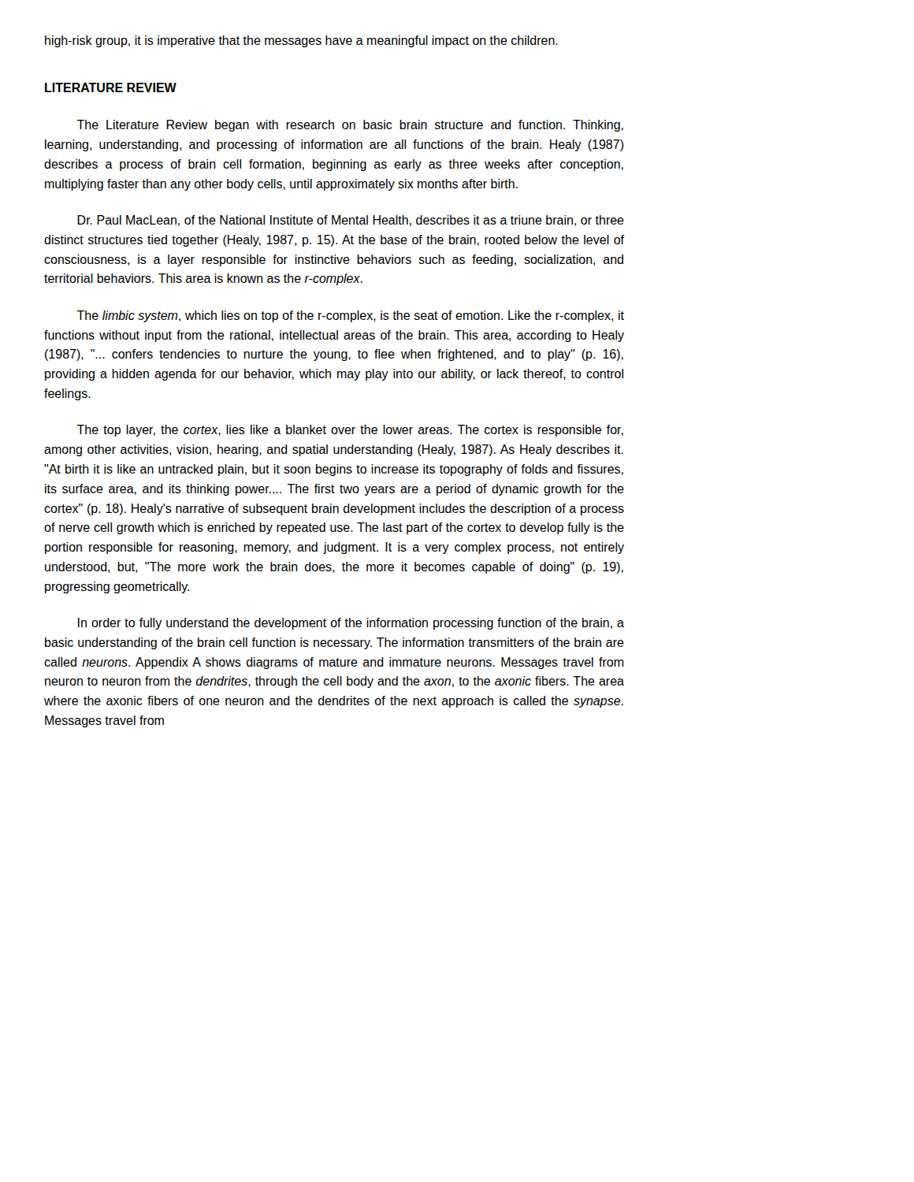high-risk group, it is imperative that the messages have a meaningful impact on the children.
LITERATURE REVIEW
The Literature Review began with research on basic brain structure and function. Thinking, learning, understanding, and processing of information are all functions of the brain. Healy (1987) describes a process of brain cell formation, beginning as early as three weeks after conception, multiplying faster than any other body cells, until approximately six months after birth.
Dr. Paul MacLean, of the National Institute of Mental Health, describes it as a triune brain, or three distinct structures tied together (Healy, 1987, p. 15). At the base of the brain, rooted below the level of consciousness, is a layer responsible for instinctive behaviors such as feeding, socialization, and territorial behaviors. This area is known as the r-complex.
The limbic system, which lies on top of the r-complex, is the seat of emotion. Like the r-complex, it functions without input from the rational, intellectual areas of the brain. This area, according to Healy (1987), "... confers tendencies to nurture the young, to flee when frightened, and to play" (p. 16), providing a hidden agenda for our behavior, which may play into our ability, or lack thereof, to control feelings.
The top layer, the cortex, lies like a blanket over the lower areas. The cortex is responsible for, among other activities, vision, hearing, and spatial understanding (Healy, 1987). As Healy describes it. "At birth it is like an untracked plain, but it soon begins to increase its topography of folds and fissures, its surface area, and its thinking power.... The first two years are a period of dynamic growth for the cortex" (p. 18). Healy's narrative of subsequent brain development includes the description of a process of nerve cell growth which is enriched by repeated use. The last part of the cortex to develop fully is the portion responsible for reasoning, memory, and judgment. It is a very complex process, not entirely understood, but, "The more work the brain does, the more it becomes capable of doing" (p. 19), progressing geometrically.
In order to fully understand the development of the information processing function of the brain, a basic understanding of the brain cell function is necessary. The information transmitters of the brain are called neurons. Appendix A shows diagrams of mature and immature neurons. Messages travel from neuron to neuron from the dendrites, through the cell body and the axon, to the axonic fibers. The area where the axonic fibers of one neuron and the dendrites of the next approach is called the synapse. Messages travel from